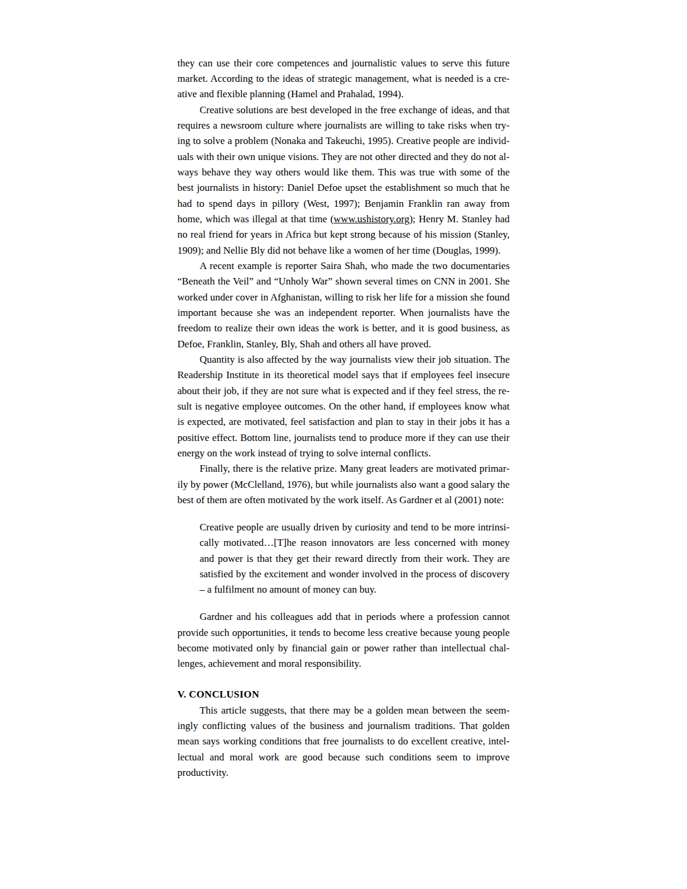they can use their core competences and journalistic values to serve this future market. According to the ideas of strategic management, what is needed is a creative and flexible planning (Hamel and Prahalad, 1994).
Creative solutions are best developed in the free exchange of ideas, and that requires a newsroom culture where journalists are willing to take risks when trying to solve a problem (Nonaka and Takeuchi, 1995). Creative people are individuals with their own unique visions. They are not other directed and they do not always behave they way others would like them. This was true with some of the best journalists in history: Daniel Defoe upset the establishment so much that he had to spend days in pillory (West, 1997); Benjamin Franklin ran away from home, which was illegal at that time (www.ushistory.org); Henry M. Stanley had no real friend for years in Africa but kept strong because of his mission (Stanley, 1909); and Nellie Bly did not behave like a women of her time (Douglas, 1999).
A recent example is reporter Saira Shah, who made the two documentaries “Beneath the Veil” and “Unholy War” shown several times on CNN in 2001. She worked under cover in Afghanistan, willing to risk her life for a mission she found important because she was an independent reporter. When journalists have the freedom to realize their own ideas the work is better, and it is good business, as Defoe, Franklin, Stanley, Bly, Shah and others all have proved.
Quantity is also affected by the way journalists view their job situation. The Readership Institute in its theoretical model says that if employees feel insecure about their job, if they are not sure what is expected and if they feel stress, the result is negative employee outcomes. On the other hand, if employees know what is expected, are motivated, feel satisfaction and plan to stay in their jobs it has a positive effect. Bottom line, journalists tend to produce more if they can use their energy on the work instead of trying to solve internal conflicts.
Finally, there is the relative prize. Many great leaders are motivated primarily by power (McClelland, 1976), but while journalists also want a good salary the best of them are often motivated by the work itself. As Gardner et al (2001) note:
Creative people are usually driven by curiosity and tend to be more intrinsically motivated…[T]he reason innovators are less concerned with money and power is that they get their reward directly from their work. They are satisfied by the excitement and wonder involved in the process of discovery – a fulfilment no amount of money can buy.
Gardner and his colleagues add that in periods where a profession cannot provide such opportunities, it tends to become less creative because young people become motivated only by financial gain or power rather than intellectual challenges, achievement and moral responsibility.
V. CONCLUSION
This article suggests, that there may be a golden mean between the seemingly conflicting values of the business and journalism traditions. That golden mean says working conditions that free journalists to do excellent creative, intellectual and moral work are good because such conditions seem to improve productivity.